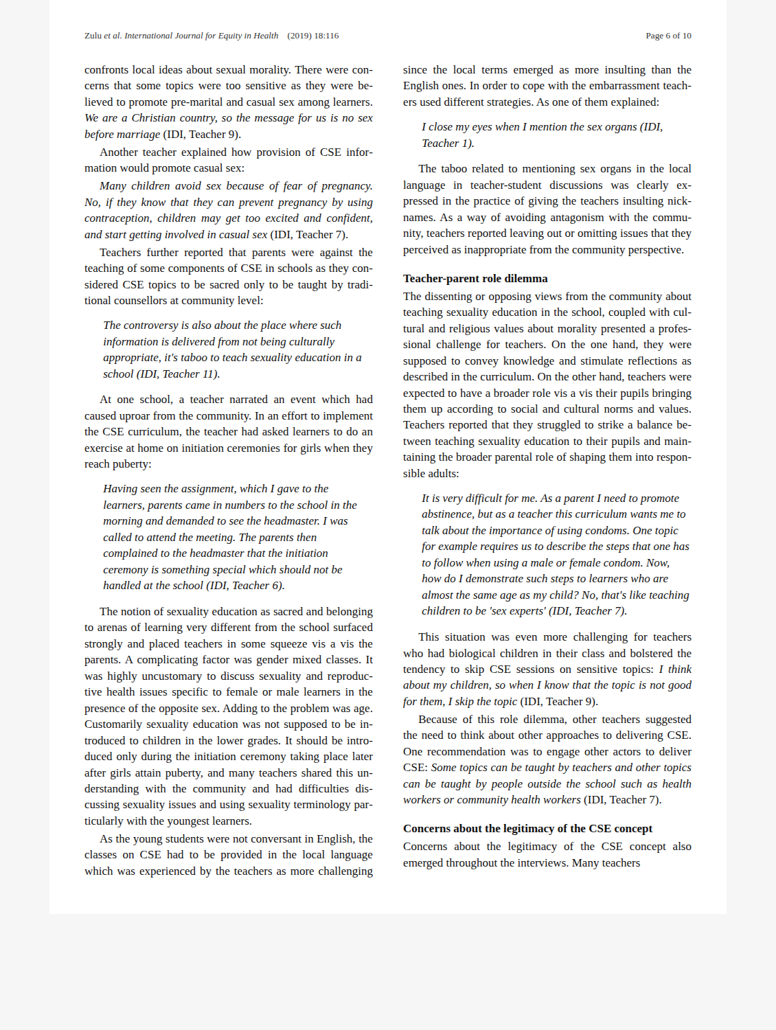Zulu et al. International Journal for Equity in Health (2019) 18:116 Page 6 of 10
confronts local ideas about sexual morality. There were concerns that some topics were too sensitive as they were believed to promote pre-marital and casual sex among learners. We are a Christian country, so the message for us is no sex before marriage (IDI, Teacher 9).
Another teacher explained how provision of CSE information would promote casual sex:
Many children avoid sex because of fear of pregnancy. No, if they know that they can prevent pregnancy by using contraception, children may get too excited and confident, and start getting involved in casual sex (IDI, Teacher 7).
Teachers further reported that parents were against the teaching of some components of CSE in schools as they considered CSE topics to be sacred only to be taught by traditional counsellors at community level:
The controversy is also about the place where such information is delivered from not being culturally appropriate, it's taboo to teach sexuality education in a school (IDI, Teacher 11).
At one school, a teacher narrated an event which had caused uproar from the community. In an effort to implement the CSE curriculum, the teacher had asked learners to do an exercise at home on initiation ceremonies for girls when they reach puberty:
Having seen the assignment, which I gave to the learners, parents came in numbers to the school in the morning and demanded to see the headmaster. I was called to attend the meeting. The parents then complained to the headmaster that the initiation ceremony is something special which should not be handled at the school (IDI, Teacher 6).
The notion of sexuality education as sacred and belonging to arenas of learning very different from the school surfaced strongly and placed teachers in some squeeze vis a vis the parents. A complicating factor was gender mixed classes. It was highly uncustomary to discuss sexuality and reproductive health issues specific to female or male learners in the presence of the opposite sex. Adding to the problem was age. Customarily sexuality education was not supposed to be introduced to children in the lower grades. It should be introduced only during the initiation ceremony taking place later after girls attain puberty, and many teachers shared this understanding with the community and had difficulties discussing sexuality issues and using sexuality terminology particularly with the youngest learners.
As the young students were not conversant in English, the classes on CSE had to be provided in the local language which was experienced by the teachers as more challenging since the local terms emerged as more insulting than the English ones. In order to cope with the embarrassment teachers used different strategies. As one of them explained:
I close my eyes when I mention the sex organs (IDI, Teacher 1).
The taboo related to mentioning sex organs in the local language in teacher-student discussions was clearly expressed in the practice of giving the teachers insulting nicknames. As a way of avoiding antagonism with the community, teachers reported leaving out or omitting issues that they perceived as inappropriate from the community perspective.
Teacher-parent role dilemma
The dissenting or opposing views from the community about teaching sexuality education in the school, coupled with cultural and religious values about morality presented a professional challenge for teachers. On the one hand, they were supposed to convey knowledge and stimulate reflections as described in the curriculum. On the other hand, teachers were expected to have a broader role vis a vis their pupils bringing them up according to social and cultural norms and values. Teachers reported that they struggled to strike a balance between teaching sexuality education to their pupils and maintaining the broader parental role of shaping them into responsible adults:
It is very difficult for me. As a parent I need to promote abstinence, but as a teacher this curriculum wants me to talk about the importance of using condoms. One topic for example requires us to describe the steps that one has to follow when using a male or female condom. Now, how do I demonstrate such steps to learners who are almost the same age as my child? No, that's like teaching children to be 'sex experts' (IDI, Teacher 7).
This situation was even more challenging for teachers who had biological children in their class and bolstered the tendency to skip CSE sessions on sensitive topics: I think about my children, so when I know that the topic is not good for them, I skip the topic (IDI, Teacher 9).
Because of this role dilemma, other teachers suggested the need to think about other approaches to delivering CSE. One recommendation was to engage other actors to deliver CSE: Some topics can be taught by teachers and other topics can be taught by people outside the school such as health workers or community health workers (IDI, Teacher 7).
Concerns about the legitimacy of the CSE concept
Concerns about the legitimacy of the CSE concept also emerged throughout the interviews. Many teachers